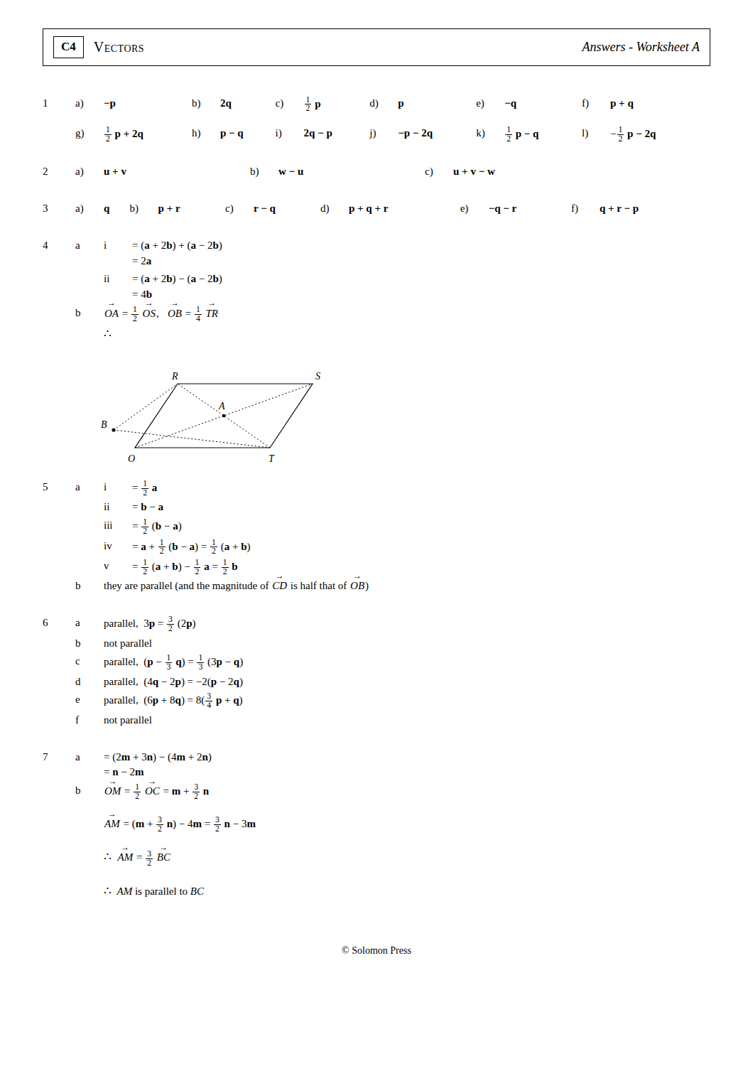C4 Vectors
Answers - Worksheet A
| 1 | a) | −p | b) | 2q | c) | 1 2 p | d) | p | e) | −q | f) | p + q |
| | g) | 1 2 p + 2q | h) | p − q | i) | 2q − p | j) | −p − 2q | k) | 1 2 p − q | l) | − 1 2 p − 2q |
| 2 | a) | u + v | b) | w − u | c) | u + v − w |
| 3 | a) | q | b) | p + r | c) | r − q | d) | p + q + r | e) | −q − r | f) | q + r − p |
| 4 | a | i | = ( a + 2 b ) + ( a − 2 b ) = 2 a |
| | | ii | = ( a + 2 b ) − ( a − 2 b ) = 4 b |
| | b | OA = 1 2 OS , OB = 1 4 TR |
| | | ∴ |
A B R S O T
| 5 | a | i | = 1 2 a |
| | | ii | = b − a |
| | | iii | = 1 2 ( b − a ) |
| | | iv | = a + 1 2 ( b − a ) = 1 2 ( a + b ) |
| | | v | = 1 2 ( a + b ) − 1 2 a = 1 2 b |
| | b | they are parallel (and the magnitude of CD is half that of OB ) |
| 6 | a | parallel, 3 p = 3 2 (2 p ) |
| | b | not parallel |
| | c | parallel, ( p − 1 3 q ) = 1 3 (3 p − q ) |
| | d | parallel, (4 q − 2 p ) = −2( p − 2 q ) |
| | e | parallel, (6 p + 8 q ) = 8( 3 4 p + q ) |
| | f | not parallel |
| 7 | a | = (2 m + 3 n ) − (4 m + 2 n ) = n − 2 m |
| | b | OM = 1 2 OC = m + 3 2 n AM = ( m + 3 2 n ) − 4 m = 3 2 n − 3 m ∴ AM = 3 2 BC ∴ AM is parallel to BC |
© Solomon Press